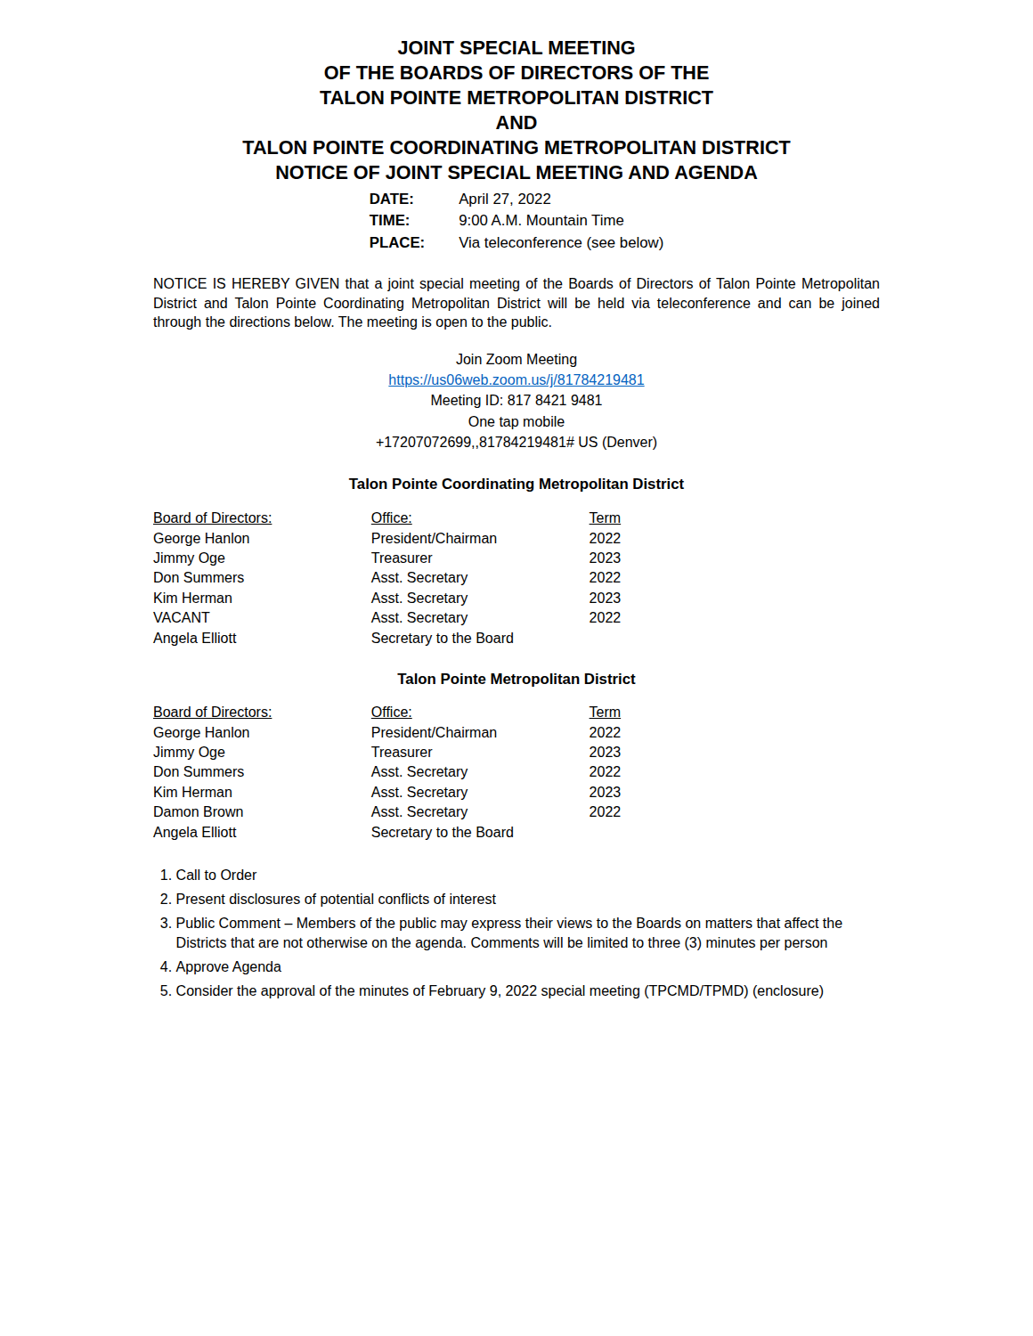JOINT SPECIAL MEETING OF THE BOARDS OF DIRECTORS OF THE TALON POINTE METROPOLITAN DISTRICT AND TALON POINTE COORDINATING METROPOLITAN DISTRICT NOTICE OF JOINT SPECIAL MEETING AND AGENDA
| DATE: | April 27, 2022 |
| TIME: | 9:00 A.M. Mountain Time |
| PLACE: | Via teleconference (see below) |
NOTICE IS HEREBY GIVEN that a joint special meeting of the Boards of Directors of Talon Pointe Metropolitan District and Talon Pointe Coordinating Metropolitan District will be held via teleconference and can be joined through the directions below. The meeting is open to the public.
Join Zoom Meeting
https://us06web.zoom.us/j/81784219481
Meeting ID: 817 8421 9481
One tap mobile
+17207072699,,81784219481# US (Denver)
Talon Pointe Coordinating Metropolitan District
| Board of Directors: | Office: | Term |
| --- | --- | --- |
| George Hanlon | President/Chairman | 2022 |
| Jimmy Oge | Treasurer | 2023 |
| Don Summers | Asst. Secretary | 2022 |
| Kim Herman | Asst. Secretary | 2023 |
| VACANT | Asst. Secretary | 2022 |
| Angela Elliott | Secretary to the Board |
Talon Pointe Metropolitan District
| Board of Directors: | Office: | Term |
| --- | --- | --- |
| George Hanlon | President/Chairman | 2022 |
| Jimmy Oge | Treasurer | 2023 |
| Don Summers | Asst. Secretary | 2022 |
| Kim Herman | Asst. Secretary | 2023 |
| Damon Brown | Asst. Secretary | 2022 |
| Angela Elliott | Secretary to the Board |
Call to Order
Present disclosures of potential conflicts of interest
Public Comment – Members of the public may express their views to the Boards on matters that affect the Districts that are not otherwise on the agenda. Comments will be limited to three (3) minutes per person
Approve Agenda
Consider the approval of the minutes of February 9, 2022 special meeting (TPCMD/TPMD) (enclosure)